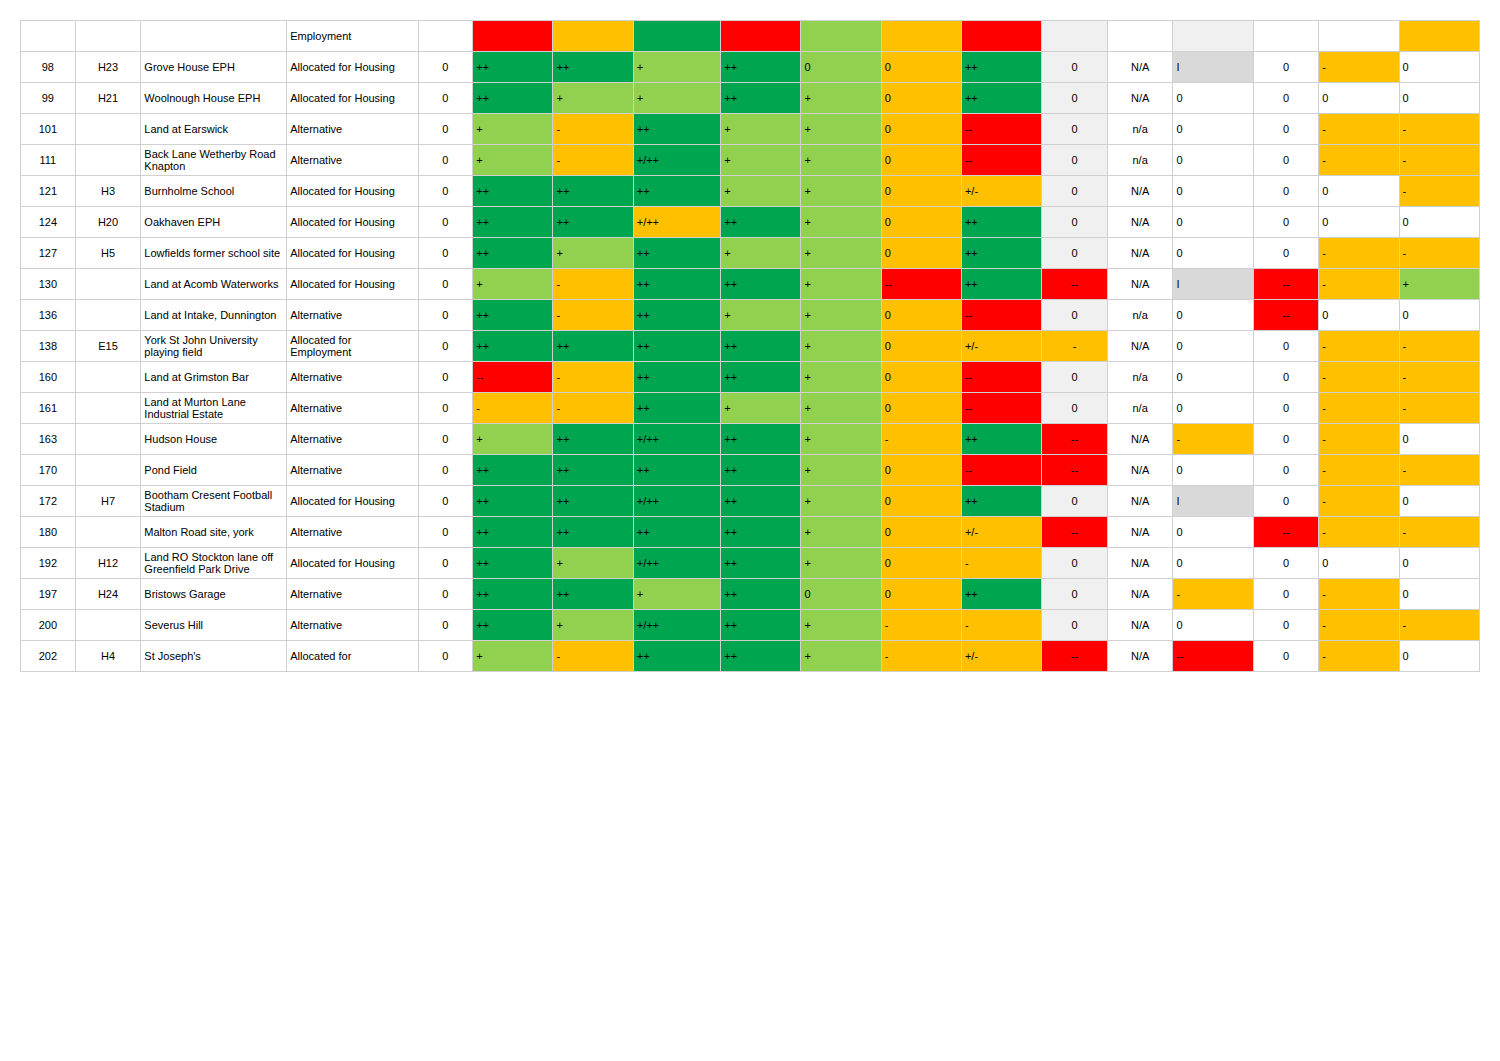| | | | Employment | | | | | | | | | | | | | | |
| 98 | H23 | Grove House EPH | Allocated for Housing | 0 | ++ | ++ | + | ++ | 0 | 0 | ++ | 0 | N/A | I | 0 | - | 0 |
| 99 | H21 | Woolnough House EPH | Allocated for Housing | 0 | ++ | + | + | ++ | + | 0 | ++ | 0 | N/A | 0 | 0 | 0 | 0 |
| 101 | | Land at Earswick | Alternative | 0 | + | - | ++ | + | + | 0 | -- | 0 | n/a | 0 | 0 | - | - |
| 111 | | Back Lane Wetherby Road Knapton | Alternative | 0 | + | - | +/++ | + | + | 0 | -- | 0 | n/a | 0 | 0 | - | - |
| 121 | H3 | Burnholme School | Allocated for Housing | 0 | ++ | ++ | ++ | + | + | 0 | +/- | 0 | N/A | 0 | 0 | 0 | - |
| 124 | H20 | Oakhaven EPH | Allocated for Housing | 0 | ++ | ++ | +/++ | ++ | + | 0 | ++ | 0 | N/A | 0 | 0 | 0 | 0 |
| 127 | H5 | Lowfields former school site | Allocated for Housing | 0 | ++ | + | ++ | + | + | 0 | ++ | 0 | N/A | 0 | 0 | - | - |
| 130 | | Land at Acomb Waterworks | Allocated for Housing | 0 | + | - | ++ | ++ | + | -- | ++ | -- | N/A | I | -- | - | + |
| 136 | | Land at Intake, Dunnington | Alternative | 0 | ++ | - | ++ | + | + | 0 | -- | 0 | n/a | 0 | -- | 0 | 0 |
| 138 | E15 | York St John University playing field | Allocated for Employment | 0 | ++ | ++ | ++ | ++ | + | 0 | +/- | - | N/A | 0 | 0 | - | - |
| 160 | | Land at Grimston Bar | Alternative | 0 | -- | - | ++ | ++ | + | 0 | -- | 0 | n/a | 0 | 0 | - | - |
| 161 | | Land at Murton Lane Industrial Estate | Alternative | 0 | - | - | ++ | + | + | 0 | -- | 0 | n/a | 0 | 0 | - | - |
| 163 | | Hudson House | Alternative | 0 | + | ++ | +/++ | ++ | + | - | ++ | -- | N/A | - | 0 | - | 0 |
| 170 | | Pond Field | Alternative | 0 | ++ | ++ | ++ | ++ | + | 0 | -- | -- | N/A | 0 | 0 | - | - |
| 172 | H7 | Bootham Cresent Football Stadium | Allocated for Housing | 0 | ++ | ++ | +/++ | ++ | + | 0 | ++ | 0 | N/A | I | 0 | - | 0 |
| 180 | | Malton Road site, york | Alternative | 0 | ++ | ++ | ++ | ++ | + | 0 | +/- | -- | N/A | 0 | -- | - | - |
| 192 | H12 | Land RO Stockton lane off Greenfield Park Drive | Allocated for Housing | 0 | ++ | + | +/++ | ++ | + | 0 | - | 0 | N/A | 0 | 0 | 0 | 0 |
| 197 | H24 | Bristows Garage | Alternative | 0 | ++ | ++ | + | ++ | 0 | 0 | ++ | 0 | N/A | - | 0 | - | 0 |
| 200 | | Severus Hill | Alternative | 0 | ++ | + | +/++ | ++ | + | - | - | 0 | N/A | 0 | 0 | - | - |
| 202 | H4 | St Joseph's | Allocated for | 0 | + | - | ++ | ++ | + | - | +/- | -- | N/A | -- | 0 | - | 0 |